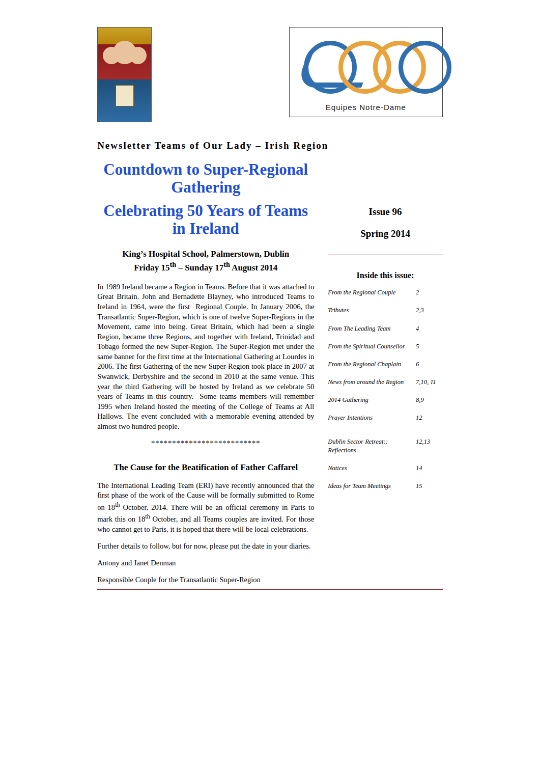Equipes Notre-Dame
Newsletter Teams of Our Lady – Irish Region
Countdown to Super-Regional Gathering
Celebrating 50 Years of Teams
in Ireland
King’s Hospital School, Palmerstown, Dublin
Friday 15th – Sunday 17th August 2014
In 1989 Ireland became a Region in Teams. Before that it was attached to Great Britain. John and Bernadette Blayney, who introduced Teams to Ireland in 1964, were the first Regional Couple. In January 2006, the Transatlantic Super-Region, which is one of twelve Super-Regions in the Movement, came into being. Great Britain, which had been a single Region, became three Regions, and together with Ireland, Trinidad and Tobago formed the new Super-Region. The Super-Region met under the same banner for the first time at the International Gathering at Lourdes in 2006. The first Gathering of the new Super-Region took place in 2007 at Swanwick, Derbyshire and the second in 2010 at the same venue. This year the third Gathering will be hosted by Ireland as we celebrate 50 years of Teams in this country. Some teams members will remember 1995 when Ireland hosted the meeting of the College of Teams at All Hallows. The event concluded with a memorable evening attended by almost two hundred people.
**************************
The Cause for the Beatification of Father Caffarel
The International Leading Team (ERI) have recently announced that the first phase of the work of the Cause will be formally submitted to Rome on 18th October, 2014. There will be an official ceremony in Paris to mark this on 18th October, and all Teams couples are invited. For those who cannot get to Paris, it is hoped that there will be local celebrations.
Further details to follow, but for now, please put the date in your diaries.
Antony and Janet Denman
Responsible Couple for the Transatlantic Super-Region
Issue 96
Spring 2014
Inside this issue:
| From the Regional Couple | 2 |
| Tributes | 2,3 |
| From The Leading Team | 4 |
| From the Spiritual Counsellor | 5 |
| From the Regional Chaplain | 6 |
| News from around the Region | 7,10, 11 |
| 2014 Gathering | 8,9 |
| Prayer Intentions | 12 |
| Dublin Sector Retreat:: Reflections | 12,13 |
| Notices | 14 |
| Ideas for Team Meetings | 15 |